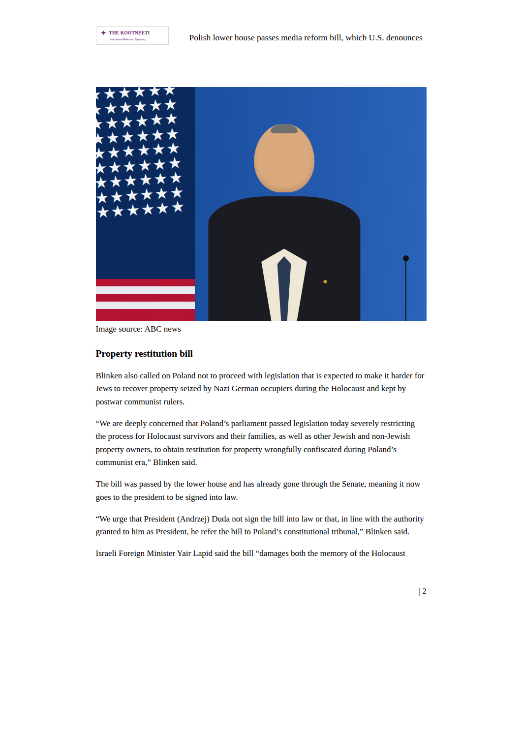✦ The Kootneeti
International Relations • Diplomacy
Polish lower house passes media reform bill, which U.S. denounces
★★★★★★
★★★★★★
★★★★★★
★★★★★★
★★★★★★
★★★★★★
★★★★★★
★★★★★★
★★★★★★
Image source: ABC news
Property restitution bill
Blinken also called on Poland not to proceed with legislation that is expected to make it harder for Jews to recover property seized by Nazi German occupiers during the Holocaust and kept by postwar communist rulers.
“We are deeply concerned that Poland’s parliament passed legislation today severely restricting the process for Holocaust survivors and their families, as well as other Jewish and non-Jewish property owners, to obtain restitution for property wrongfully confiscated during Poland’s communist era,” Blinken said.
The bill was passed by the lower house and has already gone through the Senate, meaning it now goes to the president to be signed into law.
“We urge that President (Andrzej) Duda not sign the bill into law or that, in line with the authority granted to him as President, he refer the bill to Poland’s constitutional tribunal,” Blinken said.
Israeli Foreign Minister Yair Lapid said the bill “damages both the memory of the Holocaust
| 2